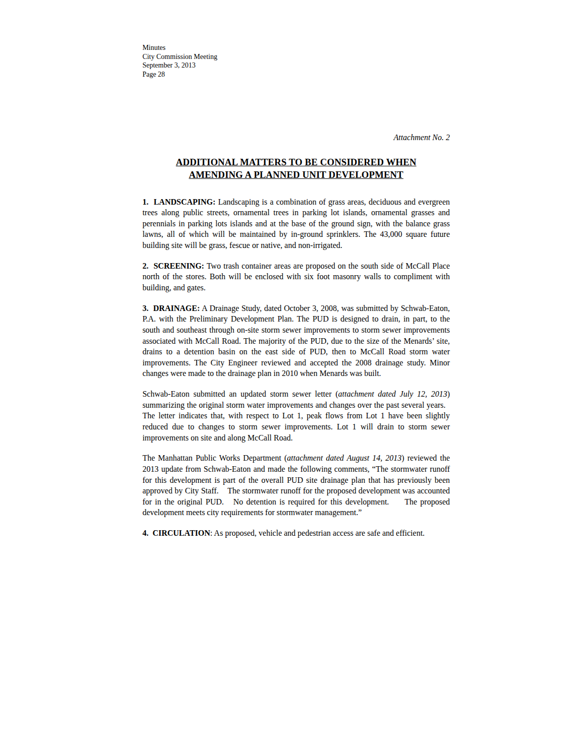Minutes
City Commission Meeting
September 3, 2013
Page 28
Attachment No. 2
ADDITIONAL MATTERS TO BE CONSIDERED WHEN
AMENDING A PLANNED UNIT DEVELOPMENT
1. LANDSCAPING: Landscaping is a combination of grass areas, deciduous and evergreen trees along public streets, ornamental trees in parking lot islands, ornamental grasses and perennials in parking lots islands and at the base of the ground sign, with the balance grass lawns, all of which will be maintained by in-ground sprinklers. The 43,000 square future building site will be grass, fescue or native, and non-irrigated.
2. SCREENING: Two trash container areas are proposed on the south side of McCall Place north of the stores. Both will be enclosed with six foot masonry walls to compliment with building, and gates.
3. DRAINAGE: A Drainage Study, dated October 3, 2008, was submitted by Schwab-Eaton, P.A. with the Preliminary Development Plan. The PUD is designed to drain, in part, to the south and southeast through on-site storm sewer improvements to storm sewer improvements associated with McCall Road. The majority of the PUD, due to the size of the Menards’ site, drains to a detention basin on the east side of PUD, then to McCall Road storm water improvements. The City Engineer reviewed and accepted the 2008 drainage study. Minor changes were made to the drainage plan in 2010 when Menards was built.
Schwab-Eaton submitted an updated storm sewer letter (attachment dated July 12, 2013) summarizing the original storm water improvements and changes over the past several years. The letter indicates that, with respect to Lot 1, peak flows from Lot 1 have been slightly reduced due to changes to storm sewer improvements. Lot 1 will drain to storm sewer improvements on site and along McCall Road.
The Manhattan Public Works Department (attachment dated August 14, 2013) reviewed the 2013 update from Schwab-Eaton and made the following comments, “The stormwater runoff for this development is part of the overall PUD site drainage plan that has previously been approved by City Staff. The stormwater runoff for the proposed development was accounted for in the original PUD. No detention is required for this development. The proposed development meets city requirements for stormwater management.”
4. CIRCULATION: As proposed, vehicle and pedestrian access are safe and efficient.